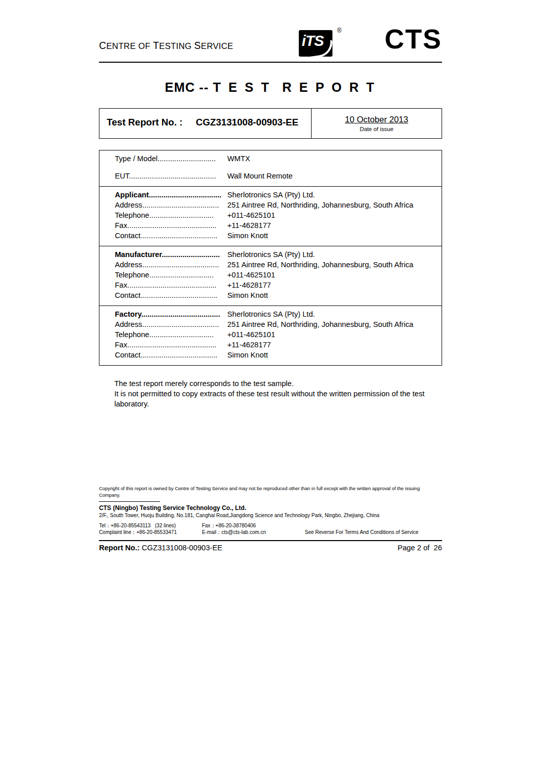CENTRE OF TESTING SERVICE
iTS
®
CTS
EMC -- T E S T R E P O R T
Test Report No. :CGZ3131008-00903-EE
10 October 2013
Date of issue
| Type / Model ............................ | WMTX |
| EUT .......................................... | Wall Mount Remote |
| Applicant ................................... | Sherlotronics SA (Pty) Ltd. |
| Address ..................................... | 251 Aintree Rd, Northriding, Johannesburg, South Africa |
| Telephone ............................... | +011-4625101 |
| Fax ........................................... | +11-4628177 |
| Contact ..................................... | Simon Knott |
| Manufacturer ............................ | Sherlotronics SA (Pty) Ltd. |
| Address ..................................... | 251 Aintree Rd, Northriding, Johannesburg, South Africa |
| Telephone ............................... | +011-4625101 |
| Fax ........................................... | +11-4628177 |
| Contact ..................................... | Simon Knott |
| Factory ...................................... | Sherlotronics SA (Pty) Ltd. |
| Address ..................................... | 251 Aintree Rd, Northriding, Johannesburg, South Africa |
| Telephone ............................... | +011-4625101 |
| Fax ........................................... | +11-4628177 |
| Contact ..................................... | Simon Knott |
The test report merely corresponds to the test sample.
It is not permitted to copy extracts of these test result without the written permission of the test laboratory.
Copyright of this report is owned by Centre of Testing Service and may not be reproduced other than in full except with the written approval of the issuing Company.
CTS (Ningbo) Testing Service Technology Co., Ltd.
2/F., South Tower, Huoju Building, No.181, Canghai Road,Jiangdong Science and Technology Park, Ningbo, Zhejiang, China
| Tel：+86-20-85543113 (32 lines) | Fax：+86-20-38780406 | |
| Complaint line：+86-20-85533471 | E-mail：cts@cts-lab.com.cn | See Reverse For Terms And Conditions of Service |
Report No.: CGZ3131008-00903-EE
Page 2 of 26